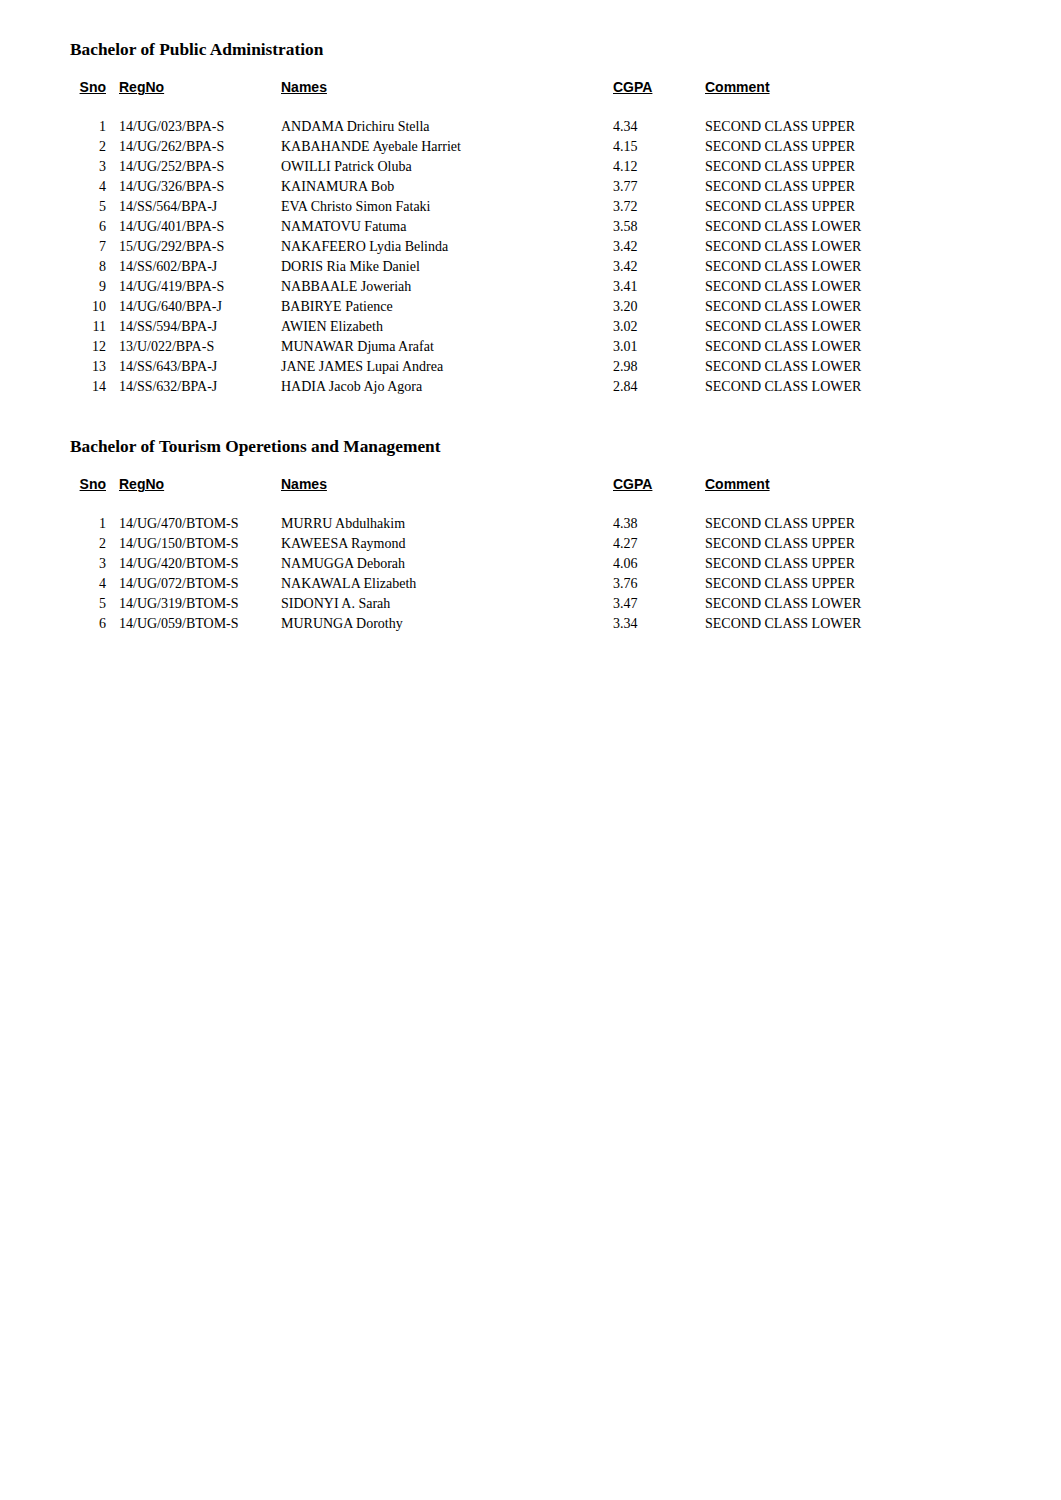Bachelor of Public Administration
| Sno | RegNo | Names | CGPA | Comment |
| --- | --- | --- | --- | --- |
| 1 | 14/UG/023/BPA-S | ANDAMA Drichiru Stella | 4.34 | SECOND CLASS UPPER |
| 2 | 14/UG/262/BPA-S | KABAHANDE Ayebale Harriet | 4.15 | SECOND CLASS UPPER |
| 3 | 14/UG/252/BPA-S | OWILLI Patrick Oluba | 4.12 | SECOND CLASS UPPER |
| 4 | 14/UG/326/BPA-S | KAINAMURA Bob | 3.77 | SECOND CLASS UPPER |
| 5 | 14/SS/564/BPA-J | EVA Christo Simon Fataki | 3.72 | SECOND CLASS UPPER |
| 6 | 14/UG/401/BPA-S | NAMATOVU Fatuma | 3.58 | SECOND CLASS LOWER |
| 7 | 15/UG/292/BPA-S | NAKAFEERO Lydia Belinda | 3.42 | SECOND CLASS LOWER |
| 8 | 14/SS/602/BPA-J | DORIS Ria Mike Daniel | 3.42 | SECOND CLASS LOWER |
| 9 | 14/UG/419/BPA-S | NABBAALE Joweriah | 3.41 | SECOND CLASS LOWER |
| 10 | 14/UG/640/BPA-J | BABIRYE Patience | 3.20 | SECOND CLASS LOWER |
| 11 | 14/SS/594/BPA-J | AWIEN Elizabeth | 3.02 | SECOND CLASS LOWER |
| 12 | 13/U/022/BPA-S | MUNAWAR Djuma Arafat | 3.01 | SECOND CLASS LOWER |
| 13 | 14/SS/643/BPA-J | JANE JAMES Lupai Andrea | 2.98 | SECOND CLASS LOWER |
| 14 | 14/SS/632/BPA-J | HADIA Jacob Ajo Agora | 2.84 | SECOND CLASS LOWER |
Bachelor of Tourism Operetions and Management
| Sno | RegNo | Names | CGPA | Comment |
| --- | --- | --- | --- | --- |
| 1 | 14/UG/470/BTOM-S | MURRU Abdulhakim | 4.38 | SECOND CLASS UPPER |
| 2 | 14/UG/150/BTOM-S | KAWEESA Raymond | 4.27 | SECOND CLASS UPPER |
| 3 | 14/UG/420/BTOM-S | NAMUGGA Deborah | 4.06 | SECOND CLASS UPPER |
| 4 | 14/UG/072/BTOM-S | NAKAWALA Elizabeth | 3.76 | SECOND CLASS UPPER |
| 5 | 14/UG/319/BTOM-S | SIDONYI A. Sarah | 3.47 | SECOND CLASS LOWER |
| 6 | 14/UG/059/BTOM-S | MURUNGA Dorothy | 3.34 | SECOND CLASS LOWER |